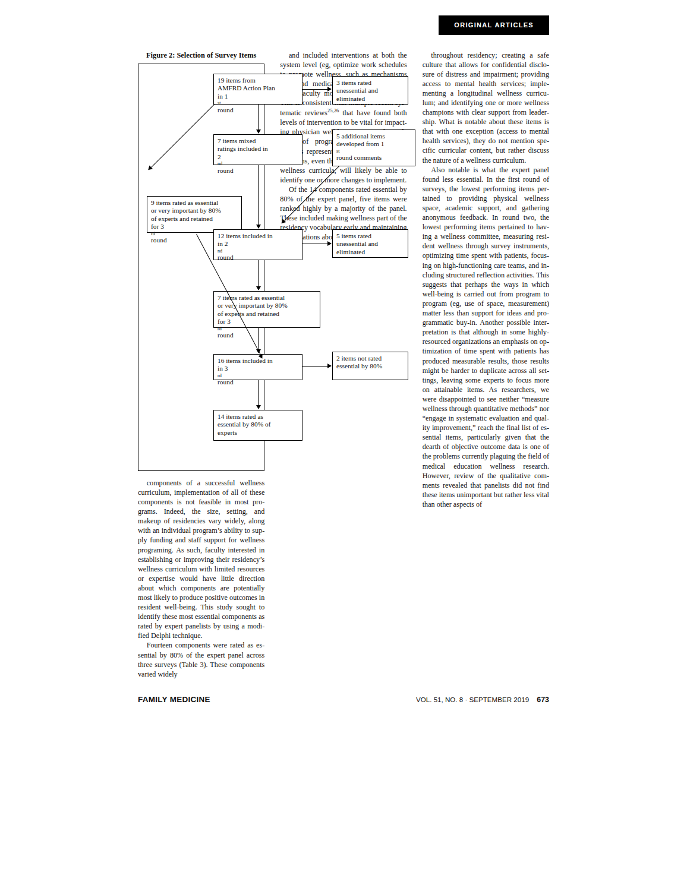Original Articles
Figure 2: Selection of Survey Items
19 items from AMFRD Action Plan in 1st round
3 items rated unessential and eliminated
7 items mixed ratings included in 2nd round
5 additional items developed from 1st round comments
9 items rated as essential or very important by 80% of experts and retained for 3rd round
12 items included in in 2nd round
5 items rated unessential and eliminated
7 items rated as essential or very important by 80% of experts and retained for 3rd round
16 items included in in 3rd round
2 items not rated essential by 80%
14 items rated as essential by 80% of experts
components of a successful wellness curriculum, implementation of all of these components is not feasible in most programs. Indeed, the size, setting, and makeup of residencies vary widely, along with an individual program’s ability to supply funding and staff support for wellness programing. As such, faculty interested in establishing or improving their residency’s wellness curriculum with limited resources or expertise would have little direction about which components are potentially most likely to produce positive outcomes in resident well-being. This study sought to identify these most essential components as rated by expert panelists by using a modified Delphi technique.
Fourteen components were rated as essential by 80% of the expert panel across three surveys (Table 3). These components varied widely
and included interventions at both the system level (eg, optimize work schedules to promote wellness, such as mechanisms to attend medical visits) and individual level (faculty model wellness behaviors). This is consistent with multiple recent systematic reviews25,26 that have found both levels of intervention to be vital for impacting physician well-being. Due to the wide range of programmatic and curricular changes represented by these items, most programs, even those with relatively robust wellness curricula, will likely be able to identify one or more changes to implement.
Of the 14 components rated essential by 80% of the expert panel, five items were ranked highly by a majority of the panel. These included making wellness part of the residency vocabulary early and maintaining conversations about wellness
throughout residency; creating a safe culture that allows for confidential disclosure of distress and impairment; providing access to mental health services; implementing a longitudinal wellness curriculum; and identifying one or more wellness champions with clear support from leadership. What is notable about these items is that with one exception (access to mental health services), they do not mention specific curricular content, but rather discuss the nature of a wellness curriculum.
Also notable is what the expert panel found less essential. In the first round of surveys, the lowest performing items pertained to providing physical wellness space, academic support, and gathering anonymous feedback. In round two, the lowest performing items pertained to having a wellness committee, measuring resident wellness through survey instruments, optimizing time spent with patients, focusing on high-functioning care teams, and including structured reflection activities. This suggests that perhaps the ways in which well-being is carried out from program to program (eg, use of space, measurement) matter less than support for ideas and programmatic buy-in. Another possible interpretation is that although in some highly-resourced organizations an emphasis on optimization of time spent with patients has produced measurable results, those results might be harder to duplicate across all settings, leaving some experts to focus more on attainable items. As researchers, we were disappointed to see neither “measure wellness through quantitative methods” nor “engage in systematic evaluation and quality improvement,” reach the final list of essential items, particularly given that the dearth of objective outcome data is one of the problems currently plaguing the field of medical education wellness research. However, review of the qualitative comments revealed that panelists did not find these items unimportant but rather less vital than other aspects of
FAMILY MEDICINE
VOL. 51, NO. 8 · SEPTEMBER 2019 673